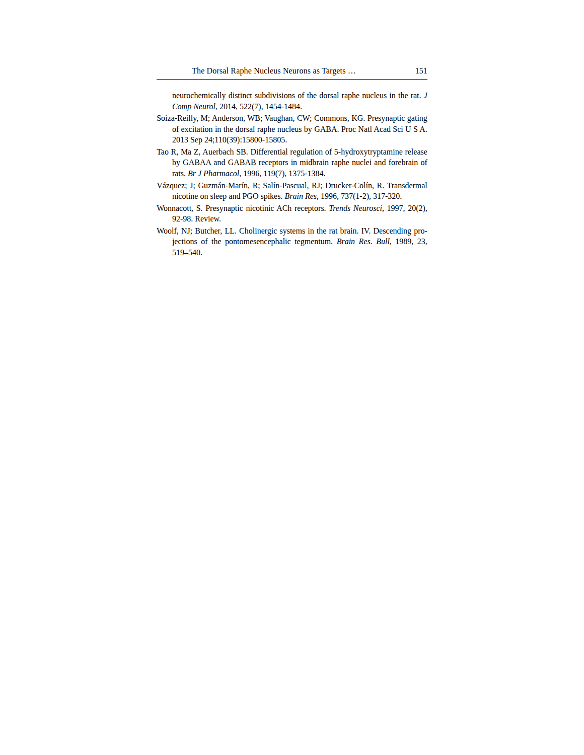The Dorsal Raphe Nucleus Neurons as Targets … 151
neurochemically distinct subdivisions of the dorsal raphe nucleus in the rat. J Comp Neurol, 2014, 522(7), 1454-1484.
Soiza-Reilly, M; Anderson, WB; Vaughan, CW; Commons, KG. Presynaptic gating of excitation in the dorsal raphe nucleus by GABA. Proc Natl Acad Sci U S A. 2013 Sep 24;110(39):15800-15805.
Tao R, Ma Z, Auerbach SB. Differential regulation of 5-hydroxytryptamine release by GABAA and GABAB receptors in midbrain raphe nuclei and forebrain of rats. Br J Pharmacol, 1996, 119(7), 1375-1384.
Vázquez; J; Guzmán-Marín, R; Salín-Pascual, RJ; Drucker-Colín, R. Transdermal nicotine on sleep and PGO spikes. Brain Res, 1996, 737(1-2), 317-320.
Wonnacott, S. Presynaptic nicotinic ACh receptors. Trends Neurosci, 1997, 20(2), 92-98. Review.
Woolf, NJ; Butcher, LL. Cholinergic systems in the rat brain. IV. Descending projections of the pontomesencephalic tegmentum. Brain Res. Bull, 1989, 23, 519–540.